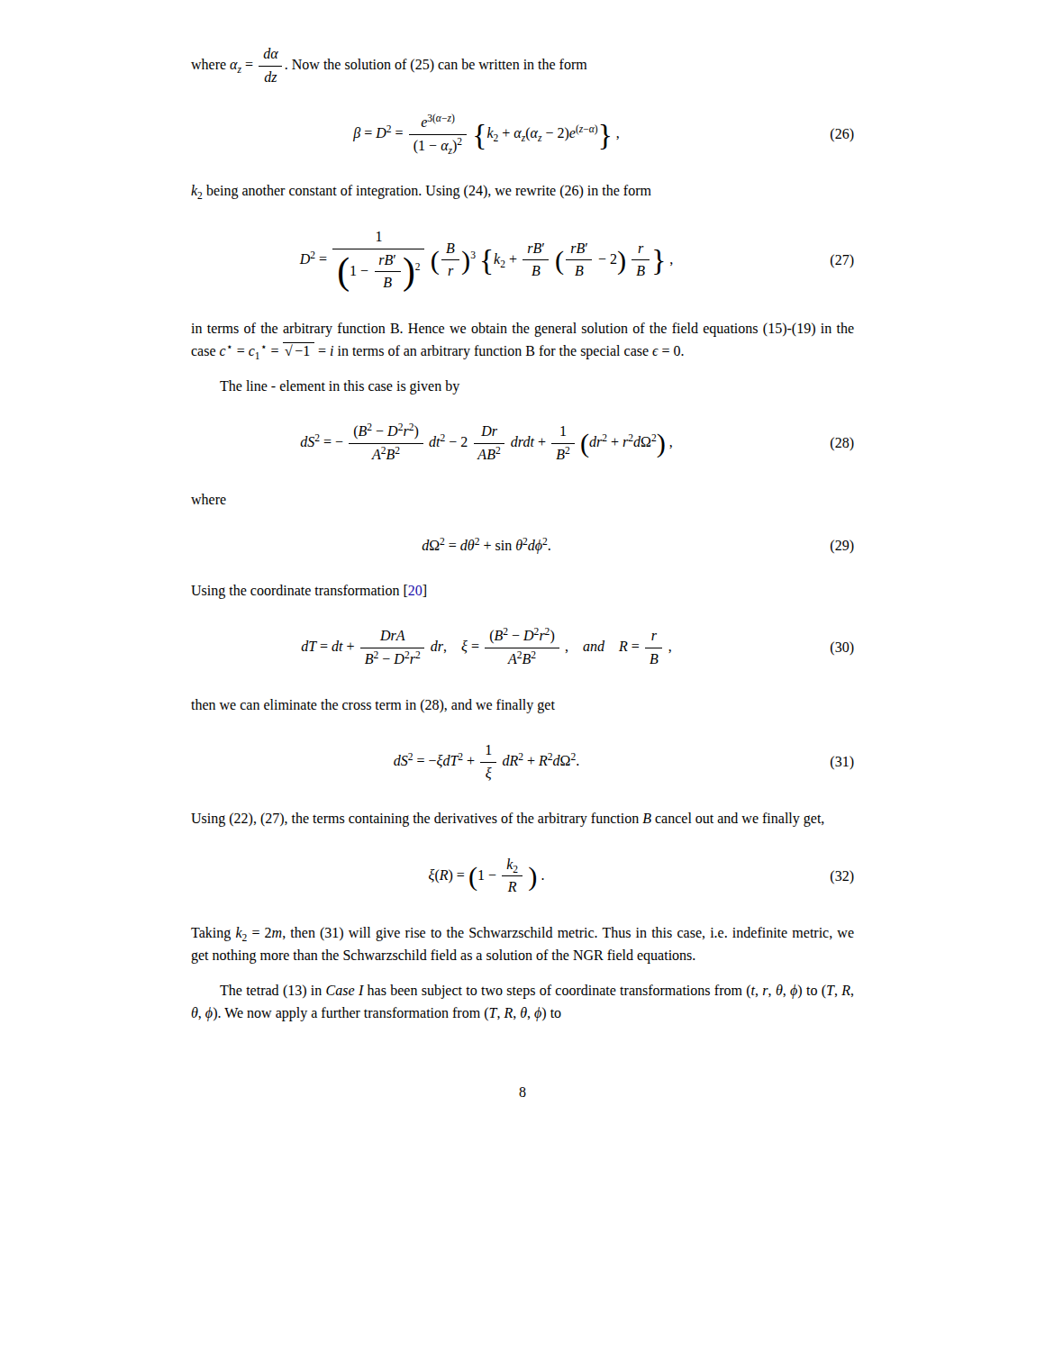where αz = dα dz. Now the solution of (25) can be written in the form
β = D2 = e3(α−z) (1 − αz)2 {k2 + αz(αz − 2)e(z−α)} ,
(26)
k2 being another constant of integration. Using (24), we rewrite (26) in the form
D2 = 1 (1 − rB′B)2 (Br)3 {k2 + rB′B (rB′B − 2) rB} ,
(27)
in terms of the arbitrary function B. Hence we obtain the general solution of the field equations (15)-(19) in the case c⋆ = c1⋆ = √−1 = i in terms of an arbitrary function B for the special case ϵ = 0.
The line - element in this case is given by
dS2 = − (B2 − D2r2) A2B2 dt2 − 2 Dr AB2 drdt + 1 B2 (dr2 + r2d Ω2) ,
(28)
where
d Ω2 = dθ2 + sin θ2dϕ2.
(29)
Using the coordinate transformation [20]
dT = dt + DrA B2 − D2r2 dr, ξ = (B2 − D2r2) A2B2 , and R = r B ,
(30)
then we can eliminate the cross term in (28), and we finally get
dS2 = −ξdT2 + 1 ξ dR2 + R2d Ω2.
(31)
Using (22), (27), the terms containing the derivatives of the arbitrary function B cancel out and we finally get,
ξ(R) = (1 − k2 R ) .
(32)
Taking k2 = 2m, then (31) will give rise to the Schwarzschild metric. Thus in this case, i.e. indefinite metric, we get nothing more than the Schwarzschild field as a solution of the NGR field equations.
The tetrad (13) in Case I has been subject to two steps of coordinate transformations from (t, r, θ, ϕ) to (T, R, θ, ϕ). We now apply a further transformation from (T, R, θ, ϕ) to
8